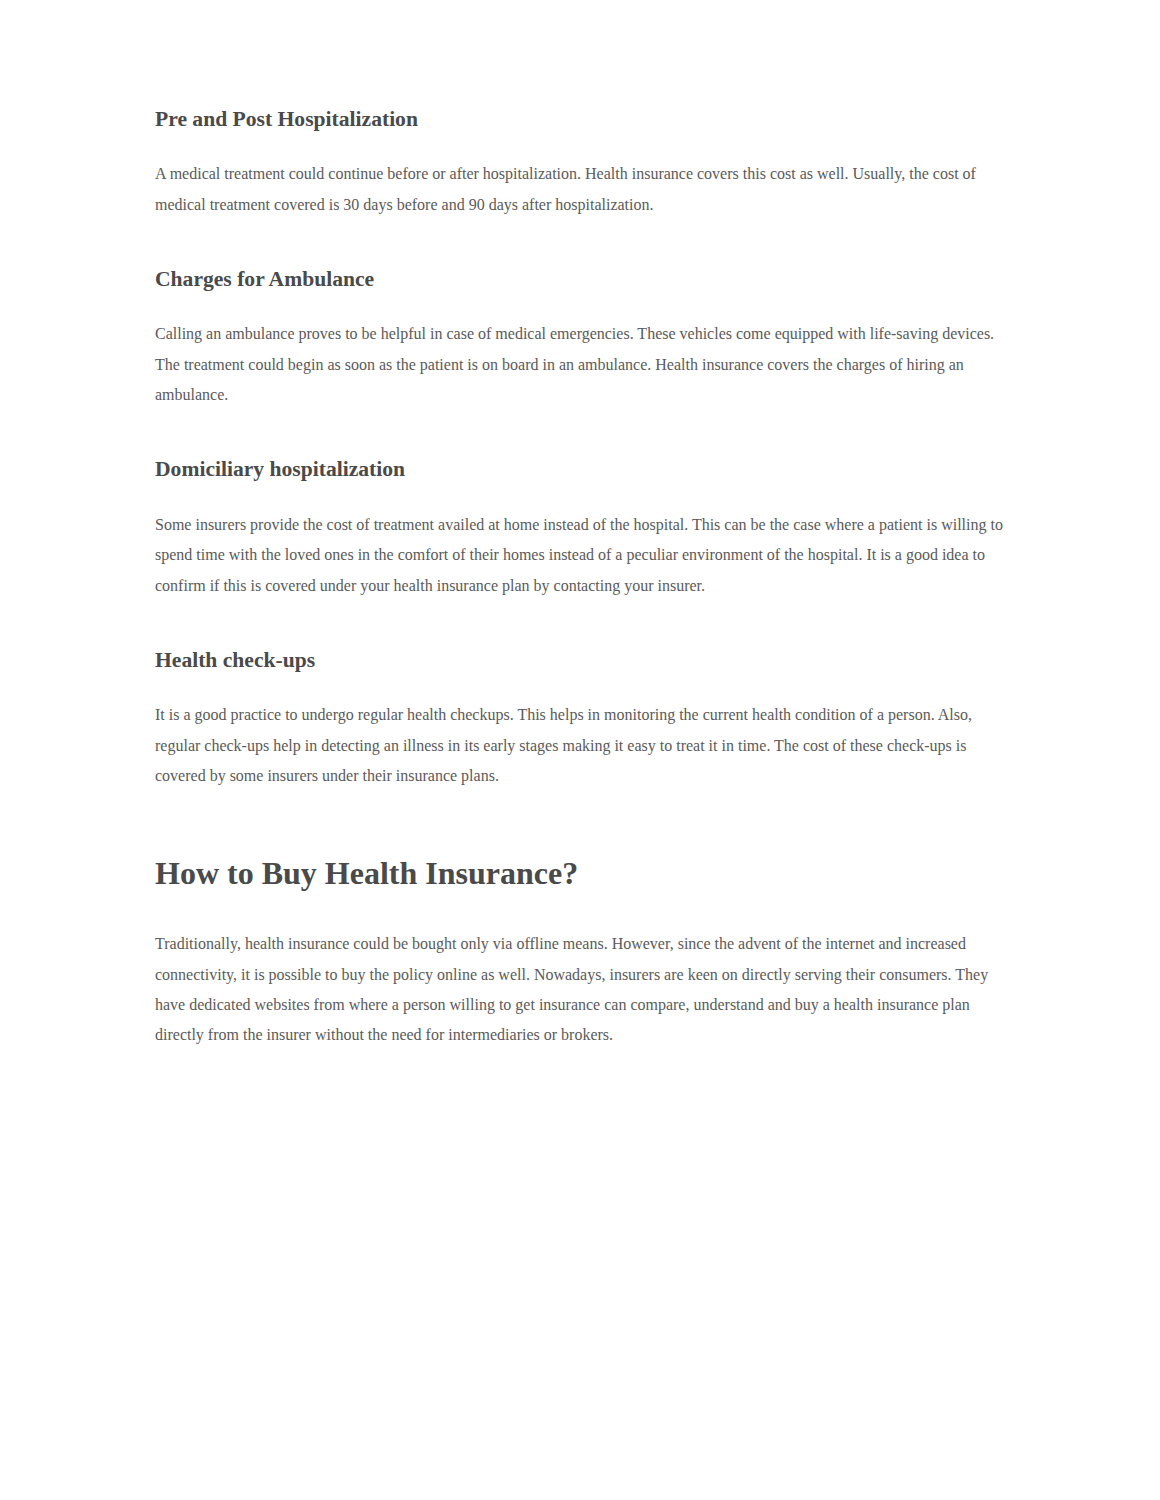Pre and Post Hospitalization
A medical treatment could continue before or after hospitalization. Health insurance covers this cost as well. Usually, the cost of medical treatment covered is 30 days before and 90 days after hospitalization.
Charges for Ambulance
Calling an ambulance proves to be helpful in case of medical emergencies. These vehicles come equipped with life-saving devices. The treatment could begin as soon as the patient is on board in an ambulance. Health insurance covers the charges of hiring an ambulance.
Domiciliary hospitalization
Some insurers provide the cost of treatment availed at home instead of the hospital. This can be the case where a patient is willing to spend time with the loved ones in the comfort of their homes instead of a peculiar environment of the hospital. It is a good idea to confirm if this is covered under your health insurance plan by contacting your insurer.
Health check-ups
It is a good practice to undergo regular health checkups. This helps in monitoring the current health condition of a person. Also, regular check-ups help in detecting an illness in its early stages making it easy to treat it in time. The cost of these check-ups is covered by some insurers under their insurance plans.
How to Buy Health Insurance?
Traditionally, health insurance could be bought only via offline means. However, since the advent of the internet and increased connectivity, it is possible to buy the policy online as well. Nowadays, insurers are keen on directly serving their consumers. They have dedicated websites from where a person willing to get insurance can compare, understand and buy a health insurance plan directly from the insurer without the need for intermediaries or brokers.